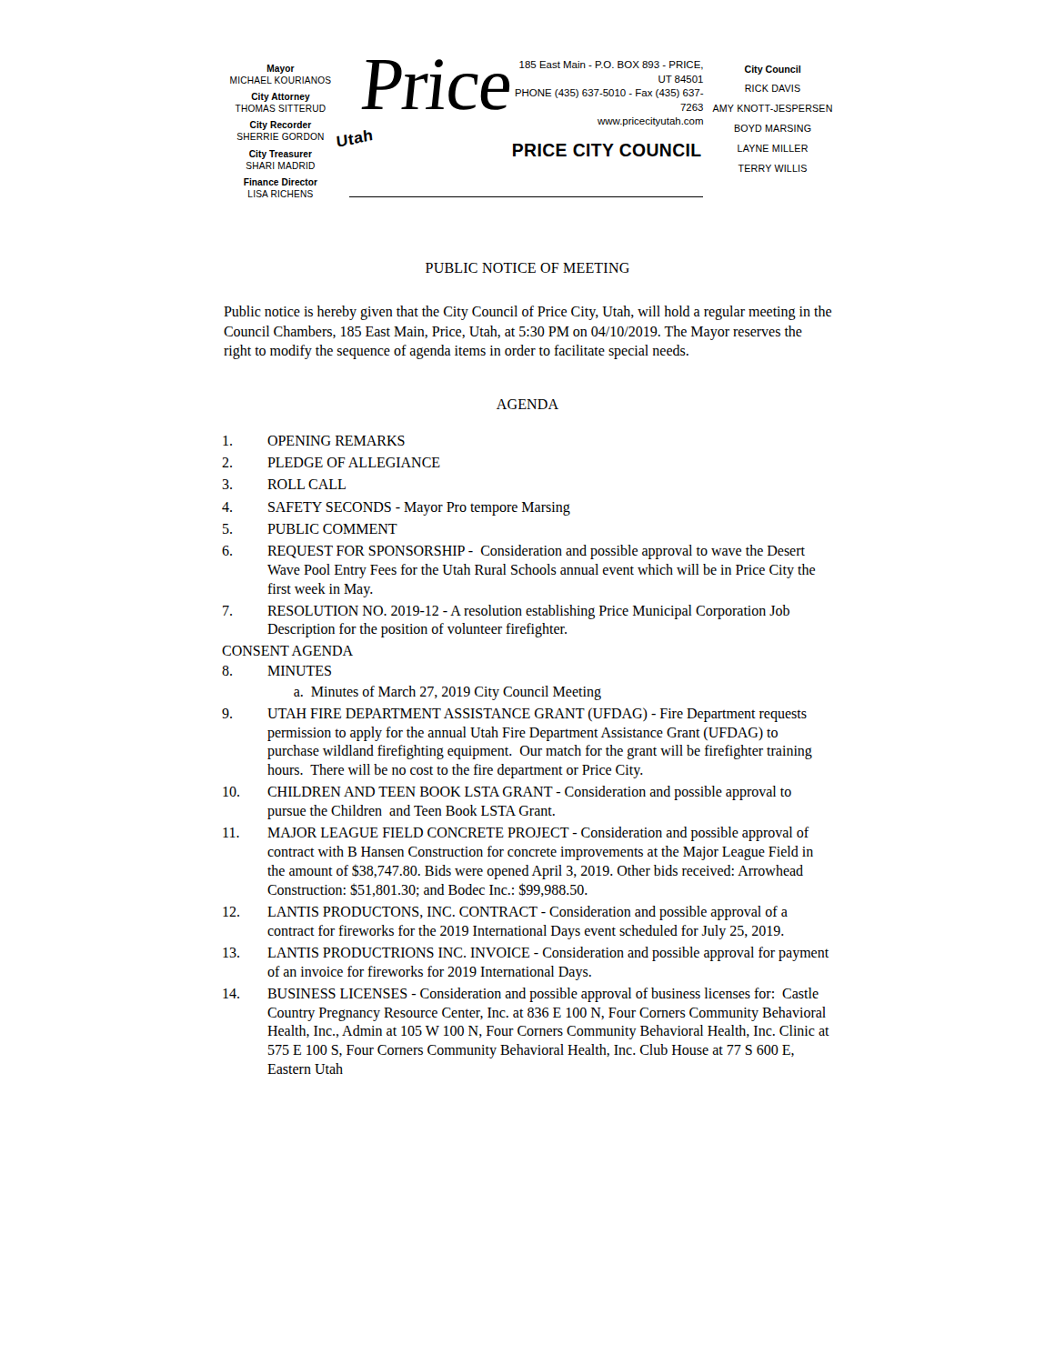Mayor
MICHAEL KOURIANOS
City Attorney
THOMAS SITTERUD
City Recorder
SHERRIE GORDON
City Treasurer
SHARI MADRID
Finance Director
LISA RICHENS
PriceUtah
185 East Main - P.O. BOX 893 - PRICE, UT 84501
PHONE (435) 637-5010 - Fax (435) 637-7263
www.pricecityutah.com
PRICE CITY COUNCIL
City Council
RICK DAVIS
AMY KNOTT-JESPERSEN
BOYD MARSING
LAYNE MILLER
TERRY WILLIS
PUBLIC NOTICE OF MEETING
Public notice is hereby given that the City Council of Price City, Utah, will hold a regular meeting in the Council Chambers, 185 East Main, Price, Utah, at 5:30 PM on 04/10/2019. The Mayor reserves the right to modify the sequence of agenda items in order to facilitate special needs.
AGENDA
1. OPENING REMARKS
2. PLEDGE OF ALLEGIANCE
3. ROLL CALL
4. SAFETY SECONDS - Mayor Pro tempore Marsing
5. PUBLIC COMMENT
6. REQUEST FOR SPONSORSHIP - Consideration and possible approval to wave the Desert Wave Pool Entry Fees for the Utah Rural Schools annual event which will be in Price City the first week in May.
7. RESOLUTION NO. 2019-12 - A resolution establishing Price Municipal Corporation Job Description for the position of volunteer firefighter.
CONSENT AGENDA
8. MINUTES
a. Minutes of March 27, 2019 City Council Meeting
9. UTAH FIRE DEPARTMENT ASSISTANCE GRANT (UFDAG) - Fire Department requests permission to apply for the annual Utah Fire Department Assistance Grant (UFDAG) to purchase wildland firefighting equipment. Our match for the grant will be firefighter training hours. There will be no cost to the fire department or Price City.
10. CHILDREN AND TEEN BOOK LSTA GRANT - Consideration and possible approval to pursue the Children and Teen Book LSTA Grant.
11. MAJOR LEAGUE FIELD CONCRETE PROJECT - Consideration and possible approval of contract with B Hansen Construction for concrete improvements at the Major League Field in the amount of $38,747.80. Bids were opened April 3, 2019. Other bids received: Arrowhead Construction: $51,801.30; and Bodec Inc.: $99,988.50.
12. LANTIS PRODUCTONS, INC. CONTRACT - Consideration and possible approval of a contract for fireworks for the 2019 International Days event scheduled for July 25, 2019.
13. LANTIS PRODUCTRIONS INC. INVOICE - Consideration and possible approval for payment of an invoice for fireworks for 2019 International Days.
14. BUSINESS LICENSES - Consideration and possible approval of business licenses for: Castle Country Pregnancy Resource Center, Inc. at 836 E 100 N, Four Corners Community Behavioral Health, Inc., Admin at 105 W 100 N, Four Corners Community Behavioral Health, Inc. Clinic at 575 E 100 S, Four Corners Community Behavioral Health, Inc. Club House at 77 S 600 E, Eastern Utah